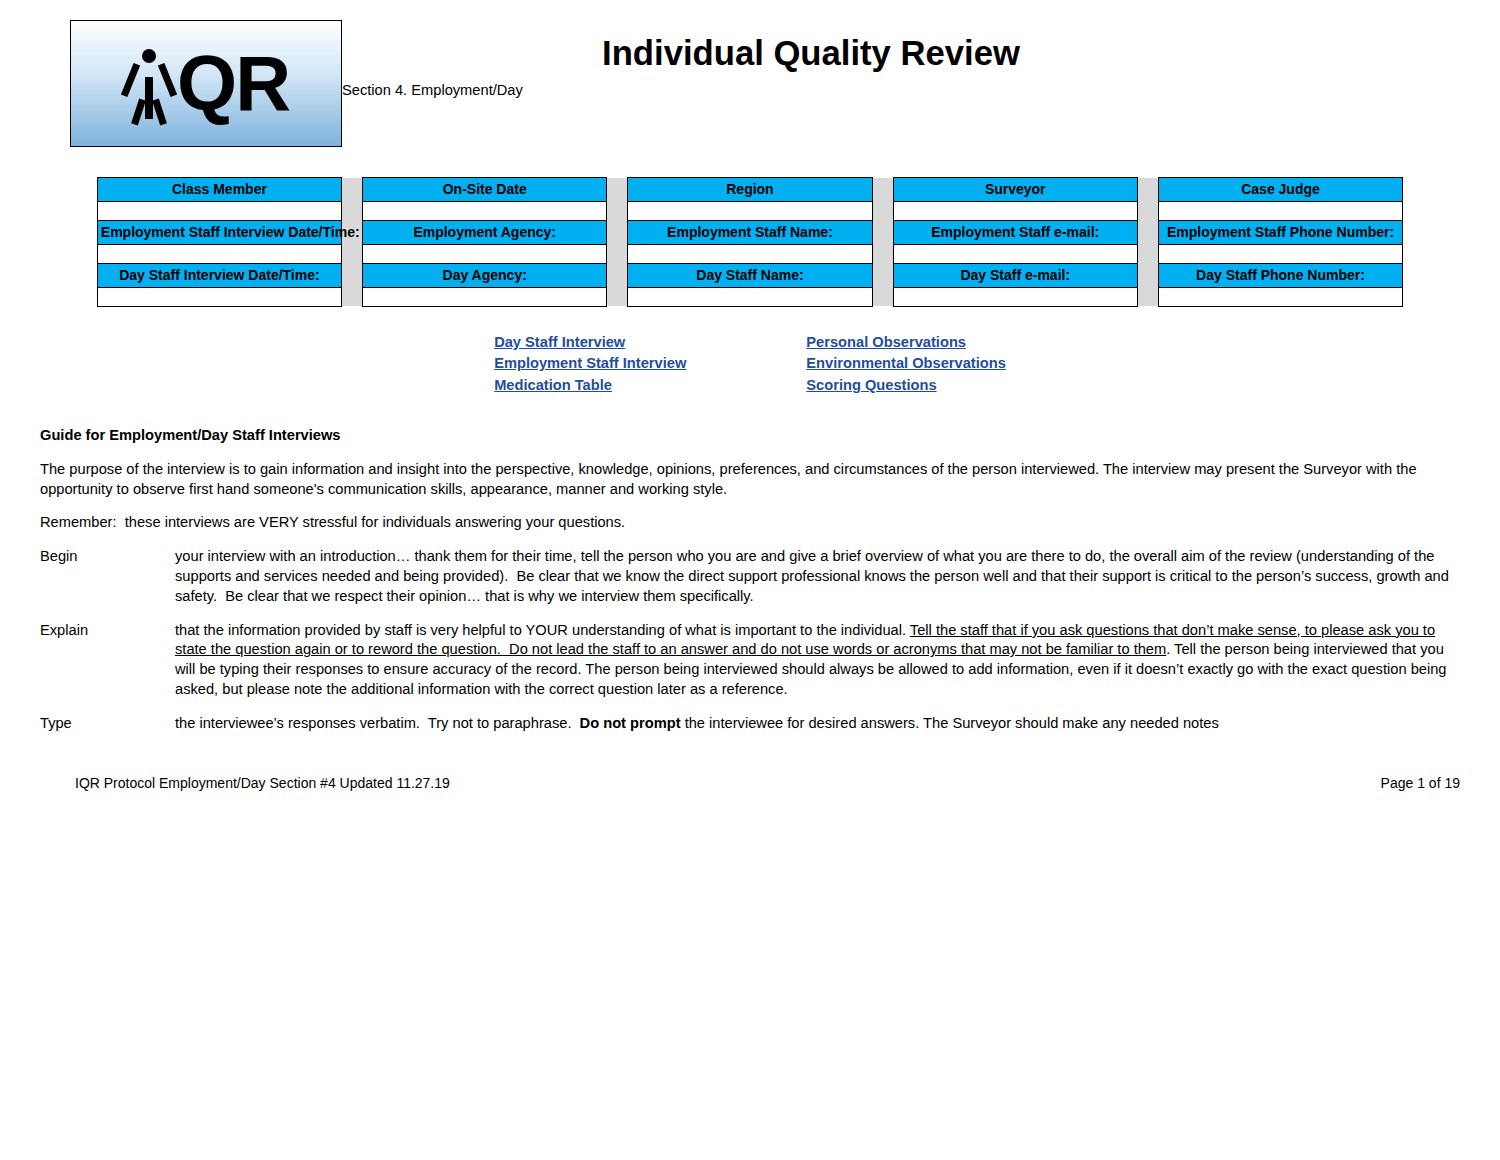QR
Individual Quality Review
Section 4. Employment/Day
| Class Member | | On-Site Date | | Region | | Surveyor | | Case Judge |
| --- | --- | --- | --- | --- | --- | --- | --- | --- |
| Employment Staff Interview Date/Time: | | Employment Agency: | | Employment Staff Name: | | Employment Staff e-mail: | | Employment Staff Phone Number: |
| Day Staff Interview Date/Time: | | Day Agency: | | Day Staff Name: | | Day Staff e-mail: | | Day Staff Phone Number: |
Day Staff Interview Employment Staff Interview Medication Table
Personal Observations Environmental Observations Scoring Questions
Guide for Employment/Day Staff Interviews
The purpose of the interview is to gain information and insight into the perspective, knowledge, opinions, preferences, and circumstances of the person interviewed. The interview may present the Surveyor with the opportunity to observe first hand someone's communication skills, appearance, manner and working style.
Remember: these interviews are VERY stressful for individuals answering your questions.
Begin
your interview with an introduction… thank them for their time, tell the person who you are and give a brief overview of what you are there to do, the overall aim of the review (understanding of the supports and services needed and being provided). Be clear that we know the direct support professional knows the person well and that their support is critical to the person’s success, growth and safety. Be clear that we respect their opinion… that is why we interview them specifically.
Explain
that the information provided by staff is very helpful to YOUR understanding of what is important to the individual. Tell the staff that if you ask questions that don’t make sense, to please ask you to state the question again or to reword the question. Do not lead the staff to an answer and do not use words or acronyms that may not be familiar to them. Tell the person being interviewed that you will be typing their responses to ensure accuracy of the record. The person being interviewed should always be allowed to add information, even if it doesn’t exactly go with the exact question being asked, but please note the additional information with the correct question later as a reference.
Type
the interviewee’s responses verbatim. Try not to paraphrase. Do not prompt the interviewee for desired answers. The Surveyor should make any needed notes
IQR Protocol Employment/Day Section #4 Updated 11.27.19
Page 1 of 19